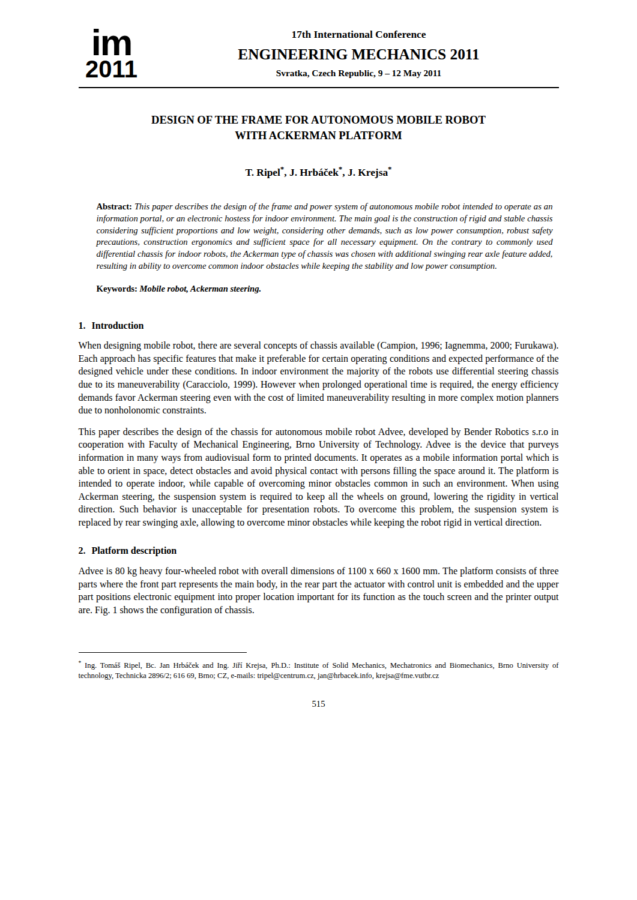im 2011
17th International Conference
ENGINEERING MECHANICS 2011
Svratka, Czech Republic, 9 – 12 May 2011
Design of the Frame for Autonomous Mobile Robot
with Ackerman Platform
T. Ripel*, J. Hrbáček*, J. Krejsa*
Abstract: This paper describes the design of the frame and power system of autonomous mobile robot intended to operate as an information portal, or an electronic hostess for indoor environment. The main goal is the construction of rigid and stable chassis considering sufficient proportions and low weight, considering other demands, such as low power consumption, robust safety precautions, construction ergonomics and sufficient space for all necessary equipment. On the contrary to commonly used differential chassis for indoor robots, the Ackerman type of chassis was chosen with additional swinging rear axle feature added, resulting in ability to overcome common indoor obstacles while keeping the stability and low power consumption.
Keywords: Mobile robot, Ackerman steering.
1. Introduction
When designing mobile robot, there are several concepts of chassis available (Campion, 1996; Iagnemma, 2000; Furukawa). Each approach has specific features that make it preferable for certain operating conditions and expected performance of the designed vehicle under these conditions. In indoor environment the majority of the robots use differential steering chassis due to its maneuverability (Caracciolo, 1999). However when prolonged operational time is required, the energy efficiency demands favor Ackerman steering even with the cost of limited maneuverability resulting in more complex motion planners due to nonholonomic constraints.
This paper describes the design of the chassis for autonomous mobile robot Advee, developed by Bender Robotics s.r.o in cooperation with Faculty of Mechanical Engineering, Brno University of Technology. Advee is the device that purveys information in many ways from audiovisual form to printed documents. It operates as a mobile information portal which is able to orient in space, detect obstacles and avoid physical contact with persons filling the space around it. The platform is intended to operate indoor, while capable of overcoming minor obstacles common in such an environment. When using Ackerman steering, the suspension system is required to keep all the wheels on ground, lowering the rigidity in vertical direction. Such behavior is unacceptable for presentation robots. To overcome this problem, the suspension system is replaced by rear swinging axle, allowing to overcome minor obstacles while keeping the robot rigid in vertical direction.
2. Platform description
Advee is 80 kg heavy four-wheeled robot with overall dimensions of 1100 x 660 x 1600 mm. The platform consists of three parts where the front part represents the main body, in the rear part the actuator with control unit is embedded and the upper part positions electronic equipment into proper location important for its function as the touch screen and the printer output are. Fig. 1 shows the configuration of chassis.
* Ing. Tomáš Ripel, Bc. Jan Hrbáček and Ing. Jiří Krejsa, Ph.D.: Institute of Solid Mechanics, Mechatronics and Biomechanics, Brno University of technology, Technicka 2896/2; 616 69, Brno; CZ, e-mails: tripel@centrum.cz, jan@hrbacek.info, krejsa@fme.vutbr.cz
515